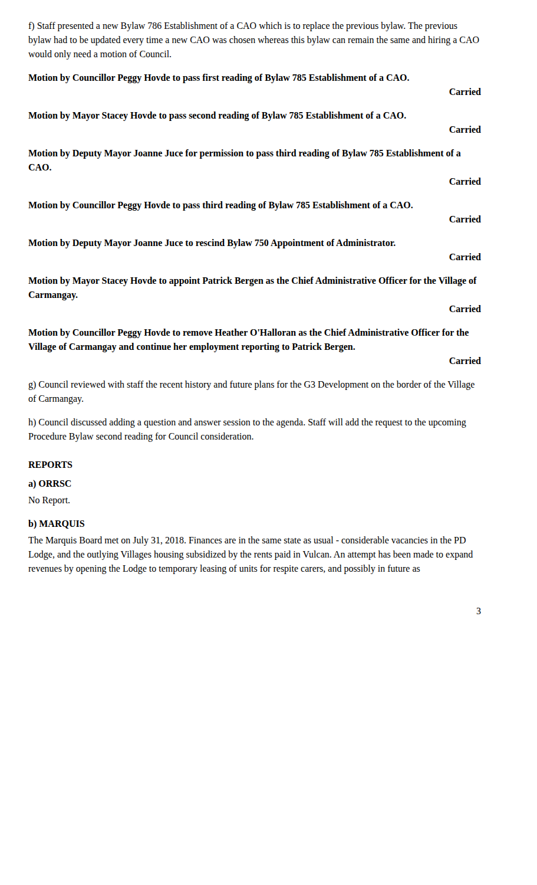f) Staff presented a new Bylaw 786 Establishment of a CAO which is to replace the previous bylaw. The previous bylaw had to be updated every time a new CAO was chosen whereas this bylaw can remain the same and hiring a CAO would only need a motion of Council.
Motion by Councillor Peggy Hovde to pass first reading of Bylaw 785 Establishment of a CAO.
Carried
Motion by Mayor Stacey Hovde to pass second reading of Bylaw 785 Establishment of a CAO.
Carried
Motion by Deputy Mayor Joanne Juce for permission to pass third reading of Bylaw 785 Establishment of a CAO.
Carried
Motion by Councillor Peggy Hovde to pass third reading of Bylaw 785 Establishment of a CAO.
Carried
Motion by Deputy Mayor Joanne Juce to rescind Bylaw 750 Appointment of Administrator.
Carried
Motion by Mayor Stacey Hovde to appoint Patrick Bergen as the Chief Administrative Officer for the Village of Carmangay.
Carried
Motion by Councillor Peggy Hovde to remove Heather O'Halloran as the Chief Administrative Officer for the Village of Carmangay and continue her employment reporting to Patrick Bergen.
Carried
g) Council reviewed with staff the recent history and future plans for the G3 Development on the border of the Village of Carmangay.
h) Council discussed adding a question and answer session to the agenda. Staff will add the request to the upcoming Procedure Bylaw second reading for Council consideration.
REPORTS
a) ORRSC
No Report.
b) MARQUIS
The Marquis Board met on July 31, 2018. Finances are in the same state as usual - considerable vacancies in the PD Lodge, and the outlying Villages housing subsidized by the rents paid in Vulcan. An attempt has been made to expand revenues by opening the Lodge to temporary leasing of units for respite carers, and possibly in future as
3